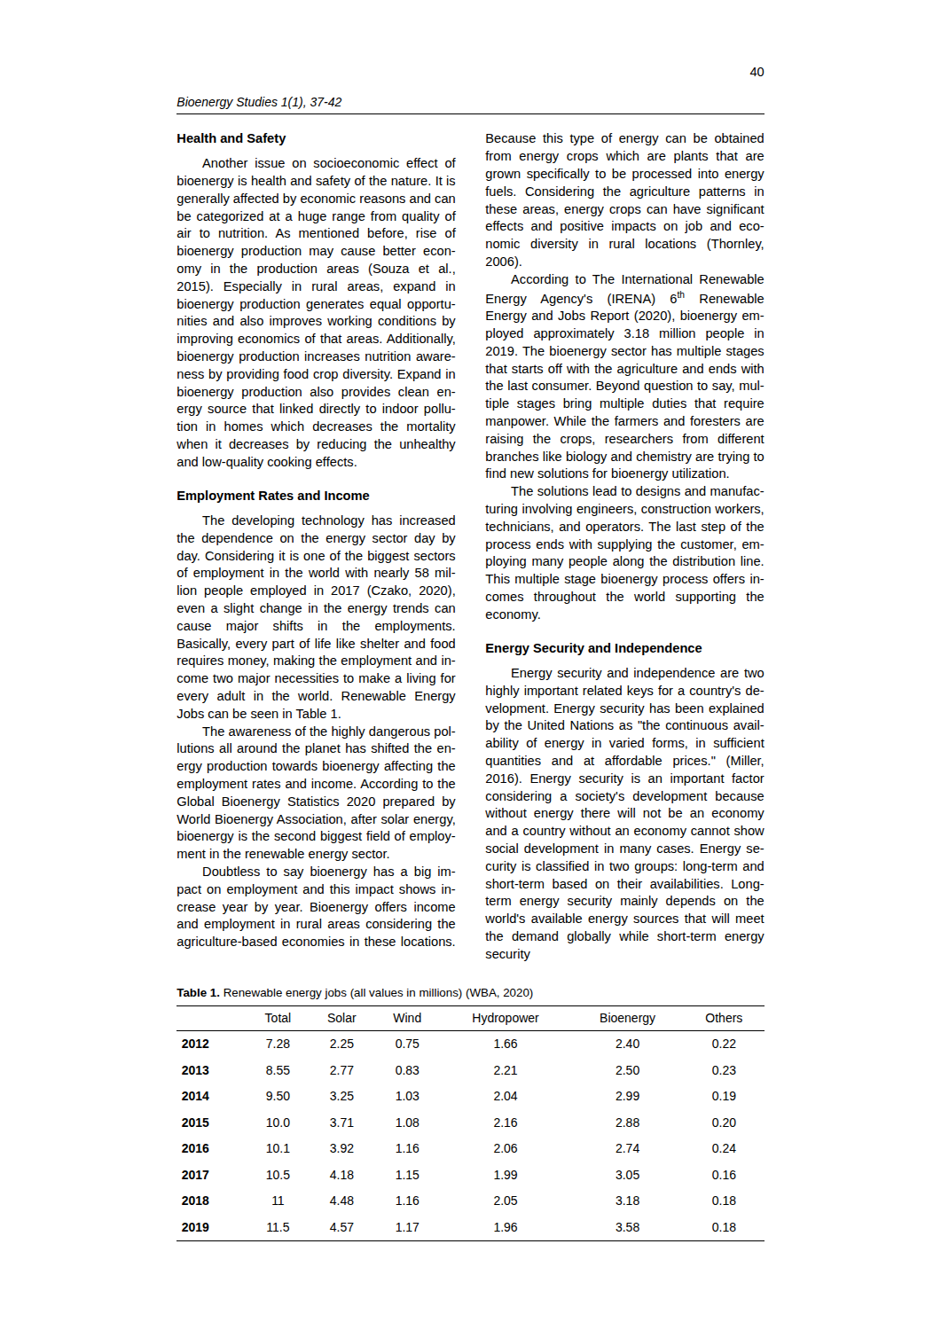40
Bioenergy Studies 1(1), 37-42
Health and Safety
Another issue on socioeconomic effect of bioenergy is health and safety of the nature. It is generally affected by economic reasons and can be categorized at a huge range from quality of air to nutrition. As mentioned before, rise of bioenergy production may cause better economy in the production areas (Souza et al., 2015). Especially in rural areas, expand in bioenergy production generates equal opportunities and also improves working conditions by improving economics of that areas. Additionally, bioenergy production increases nutrition awareness by providing food crop diversity. Expand in bioenergy production also provides clean energy source that linked directly to indoor pollution in homes which decreases the mortality when it decreases by reducing the unhealthy and low-quality cooking effects.
Employment Rates and Income
The developing technology has increased the dependence on the energy sector day by day. Considering it is one of the biggest sectors of employment in the world with nearly 58 million people employed in 2017 (Czako, 2020), even a slight change in the energy trends can cause major shifts in the employments. Basically, every part of life like shelter and food requires money, making the employment and income two major necessities to make a living for every adult in the world. Renewable Energy Jobs can be seen in Table 1.
The awareness of the highly dangerous pollutions all around the planet has shifted the energy production towards bioenergy affecting the employment rates and income. According to the Global Bioenergy Statistics 2020 prepared by World Bioenergy Association, after solar energy, bioenergy is the second biggest field of employment in the renewable energy sector.
Doubtless to say bioenergy has a big impact on employment and this impact shows increase year by year. Bioenergy offers income and employment in rural areas considering the agriculture-based economies in these locations. Because this type of energy can be obtained from energy crops which are plants that are grown specifically to be processed into energy fuels. Considering the agriculture patterns in these areas, energy crops can have significant effects and positive impacts on job and economic diversity in rural locations (Thornley, 2006).
According to The International Renewable Energy Agency's (IRENA) 6th Renewable Energy and Jobs Report (2020), bioenergy employed approximately 3.18 million people in 2019. The bioenergy sector has multiple stages that starts off with the agriculture and ends with the last consumer. Beyond question to say, multiple stages bring multiple duties that require manpower. While the farmers and foresters are raising the crops, researchers from different branches like biology and chemistry are trying to find new solutions for bioenergy utilization.
The solutions lead to designs and manufacturing involving engineers, construction workers, technicians, and operators. The last step of the process ends with supplying the customer, employing many people along the distribution line. This multiple stage bioenergy process offers incomes throughout the world supporting the economy.
Energy Security and Independence
Energy security and independence are two highly important related keys for a country's development. Energy security has been explained by the United Nations as "the continuous availability of energy in varied forms, in sufficient quantities and at affordable prices." (Miller, 2016). Energy security is an important factor considering a society's development because without energy there will not be an economy and a country without an economy cannot show social development in many cases. Energy security is classified in two groups: long-term and short-term based on their availabilities. Long-term energy security mainly depends on the world's available energy sources that will meet the demand globally while short-term energy security
Table 1. Renewable energy jobs (all values in millions) (WBA, 2020)
| | Total | Solar | Wind | Hydropower | Bioenergy | Others |
| --- | --- | --- | --- | --- | --- | --- |
| 2012 | 7.28 | 2.25 | 0.75 | 1.66 | 2.40 | 0.22 |
| 2013 | 8.55 | 2.77 | 0.83 | 2.21 | 2.50 | 0.23 |
| 2014 | 9.50 | 3.25 | 1.03 | 2.04 | 2.99 | 0.19 |
| 2015 | 10.0 | 3.71 | 1.08 | 2.16 | 2.88 | 0.20 |
| 2016 | 10.1 | 3.92 | 1.16 | 2.06 | 2.74 | 0.24 |
| 2017 | 10.5 | 4.18 | 1.15 | 1.99 | 3.05 | 0.16 |
| 2018 | 11 | 4.48 | 1.16 | 2.05 | 3.18 | 0.18 |
| 2019 | 11.5 | 4.57 | 1.17 | 1.96 | 3.58 | 0.18 |